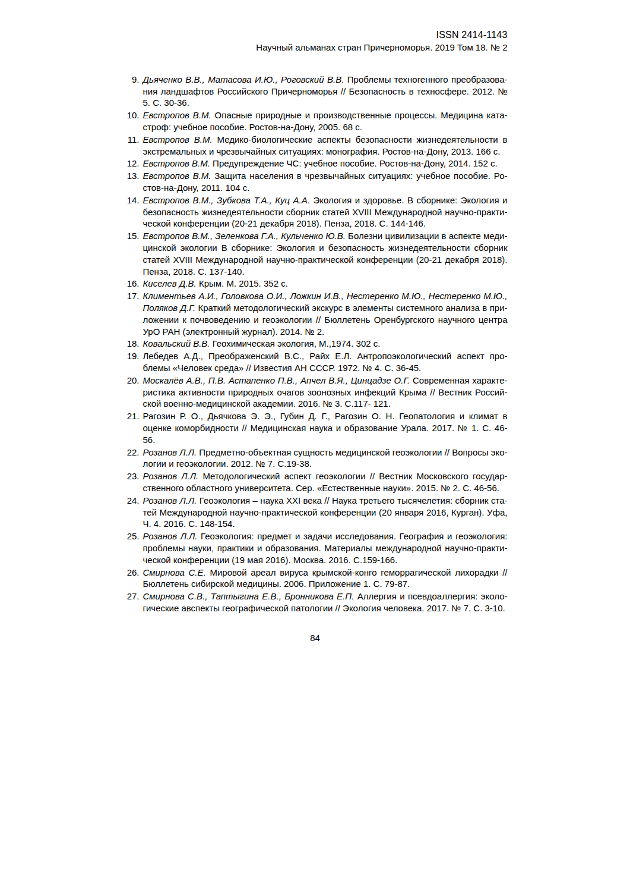ISSN 2414-1143
Научный альманах стран Причерноморья. 2019 Том 18. № 2
Дьяченко В.В., Матасова И.Ю., Роговский В.В. Проблемы техногенного преобразования ландшафтов Российского Причерноморья // Безопасность в техносфере. 2012. № 5. С. 30-36.
Евстропов В.М. Опасные природные и производственные процессы. Медицина катастроф: учебное пособие. Ростов-на-Дону, 2005. 68 с.
Евстропов В.М. Медико-биологические аспекты безопасности жизнедеятельности в экстремальных и чрезвычайных ситуациях: монография. Ростов-на-Дону, 2013. 166 с.
Евстропов В.М. Предупреждение ЧС: учебное пособие. Ростов-на-Дону, 2014. 152 с.
Евстропов В.М. Защита населения в чрезвычайных ситуациях: учебное пособие. Ростов-на-Дону, 2011. 104 с.
Евстропов В.М., Зубкова Т.А., Куц А.А. Экология и здоровье. В сборнике: Экология и безопасность жизнедеятельности сборник статей XVIII Международной научно-практической конференции (20-21 декабря 2018). Пенза, 2018. С. 144-146.
Евстропов В.М., Зеленкова Г.А., Кульченко Ю.В. Болезни цивилизации в аспекте медицинской экологии В сборнике: Экология и безопасность жизнедеятельности сборник статей XVIII Международной научно-практической конференции (20-21 декабря 2018). Пенза, 2018. С. 137-140.
Киселев Д.В. Крым. М. 2015. 352 с.
Климентьев А.И., Головкова О.И., Ложкин И.В., Нестеренко М.Ю., Нестеренко М.Ю., Поляков Д.Г. Краткий методологический экскурс в элементы системного анализа в приложении к почвоведению и геоэкологии // Бюллетень Оренбургского научного центра УрО РАН (электронный журнал). 2014. № 2.
Ковальский В.В. Геохимическая экология, М.,1974. 302 с.
Лебедев А.Д., Преображенский В.С., Райх Е.Л. Антропоэкологический аспект проблемы «Человек среда» // Известия АН СССР. 1972. № 4. С. 36-45.
Москалёв А.В., П.В. Астапенко П.В., Апчел В.Я., Цинцадзе О.Г. Современная характеристика активности природных очагов зоонозных инфекций Крыма // Вестник Российской военно-медицинской академии. 2016. № 3. С.117- 121.
Рагозин Р. О., Дьячкова Э. Э., Губин Д. Г., Рагозин О. Н. Геопатология и климат в оценке коморбидности // Медицинская наука и образование Урала. 2017. № 1. С. 46-56.
Розанов Л.Л. Предметно-объектная сущность медицинской геоэкологии // Вопросы экологии и геоэкологии. 2012. № 7. С.19-38.
Розанов Л.Л. Методологический аспект геоэкологии // Вестник Московского государственного областного университета. Сер. «Естественные науки». 2015. № 2. С. 46-56.
Розанов Л.Л. Геоэкология – наука XXI века // Наука третьего тысячелетия: сборник статей Международной научно-практической конференции (20 января 2016, Курган). Уфа, Ч. 4. 2016. С. 148-154.
Розанов Л.Л. Геоэкология: предмет и задачи исследования. География и геоэкология: проблемы науки, практики и образования. Материалы международной научно-практической конференции (19 мая 2016). Москва. 2016. С.159-166.
Смирнова С.Е. Мировой ареал вируса крымской-конго геморрагической лихорадки // Бюллетень сибирской медицины. 2006. Приложение 1. С. 79-87.
Смирнова С.В., Таптыгина Е.В., Бронникова Е.П. Аллергия и псевдоаллергия: экологические авспекты географической патологии // Экология человека. 2017. № 7. С. 3-10.
84